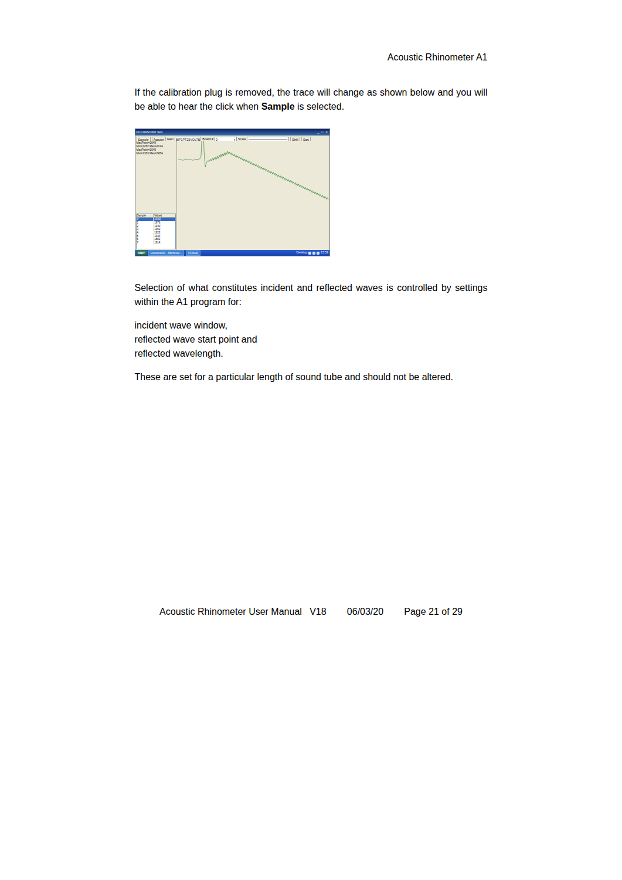Acoustic Rhinometer A1
If the calibration plug is removed, the trace will change as shown below and you will be able to hear the click when Sample is selected.
PCI-DAS1000 Test _ □ ✕
Sample Acquire Gain BIP1PT25VOLTS Board # 0 Scale Shift Sqrt
MaxPoint=2049
Min=1282 Max=2014
MaxPoint=2049
Min=1363 Max=3454
Sample
Value
0
1930
1
1976
2
1930
3
1962
4
1923
5
1934
6
1881
7
1914
start Document1 - Microsof... PCItest Desktop 15:59
Selection of what constitutes incident and reflected waves is controlled by settings within the A1 program for:
incident wave window,
reflected wave start point and
reflected wavelength.
These are set for a particular length of sound tube and should not be altered.
Acoustic Rhinometer User Manual V18 06/03/20 Page 21 of 29